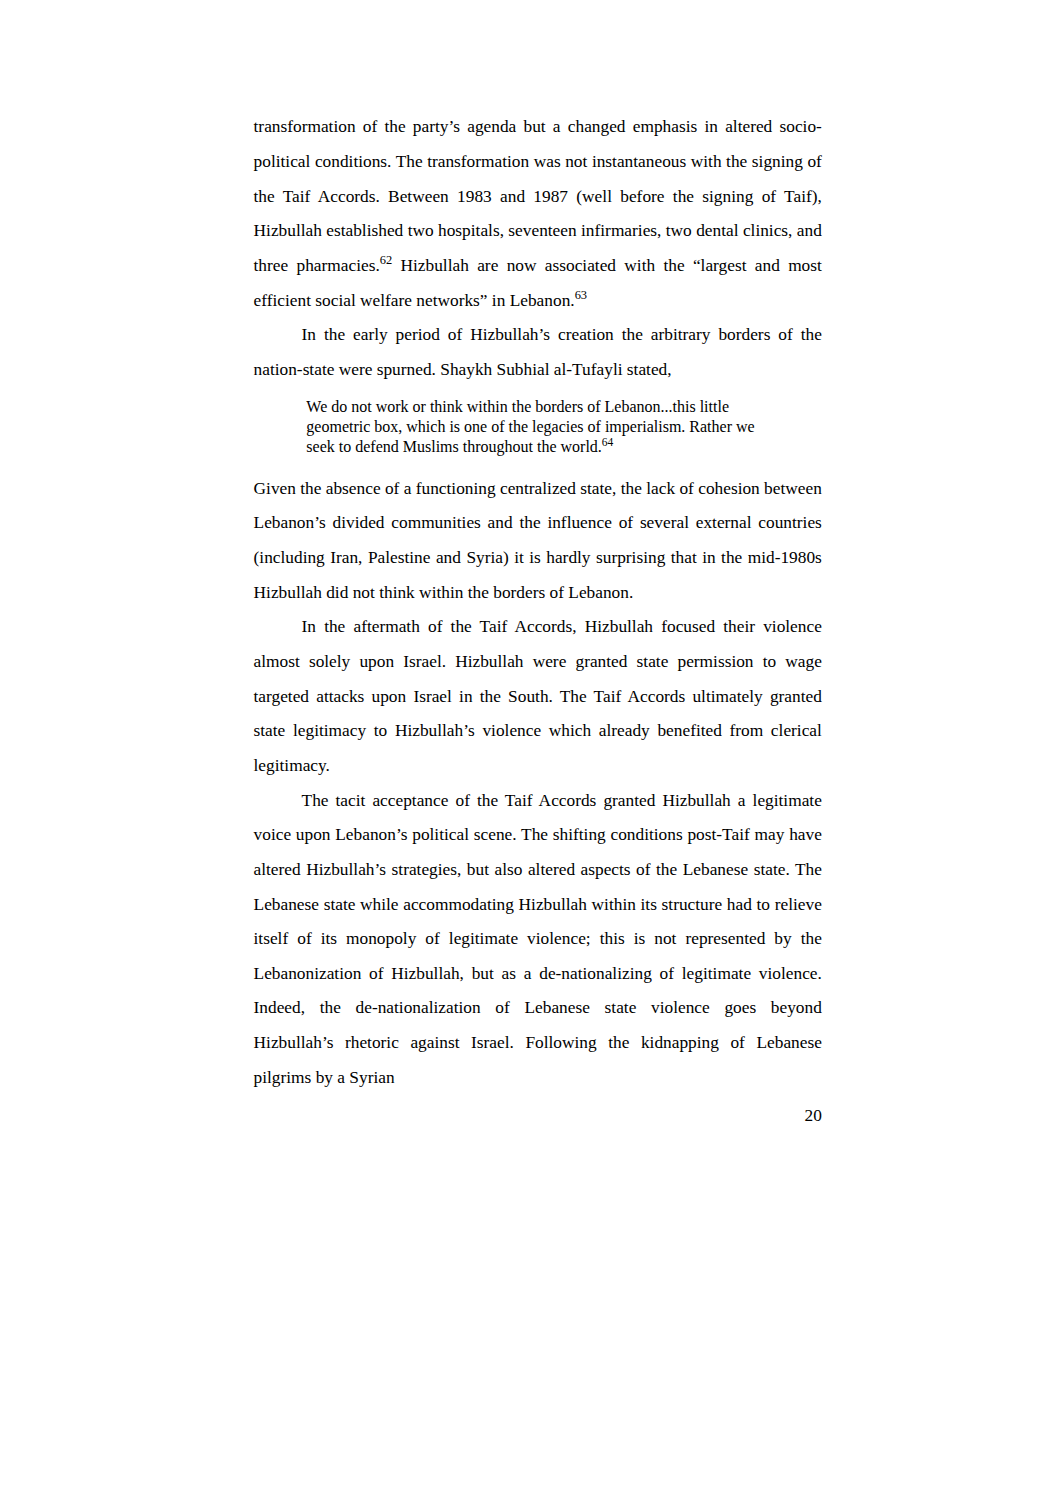transformation of the party’s agenda but a changed emphasis in altered socio-political conditions. The transformation was not instantaneous with the signing of the Taif Accords. Between 1983 and 1987 (well before the signing of Taif), Hizbullah established two hospitals, seventeen infirmaries, two dental clinics, and three pharmacies.62 Hizbullah are now associated with the “largest and most efficient social welfare networks” in Lebanon.63
In the early period of Hizbullah’s creation the arbitrary borders of the nation-state were spurned. Shaykh Subhial al-Tufayli stated,
We do not work or think within the borders of Lebanon...this little geometric box, which is one of the legacies of imperialism. Rather we seek to defend Muslims throughout the world.64
Given the absence of a functioning centralized state, the lack of cohesion between Lebanon’s divided communities and the influence of several external countries (including Iran, Palestine and Syria) it is hardly surprising that in the mid-1980s Hizbullah did not think within the borders of Lebanon.
In the aftermath of the Taif Accords, Hizbullah focused their violence almost solely upon Israel. Hizbullah were granted state permission to wage targeted attacks upon Israel in the South. The Taif Accords ultimately granted state legitimacy to Hizbullah’s violence which already benefited from clerical legitimacy.
The tacit acceptance of the Taif Accords granted Hizbullah a legitimate voice upon Lebanon’s political scene. The shifting conditions post-Taif may have altered Hizbullah’s strategies, but also altered aspects of the Lebanese state. The Lebanese state while accommodating Hizbullah within its structure had to relieve itself of its monopoly of legitimate violence; this is not represented by the Lebanonization of Hizbullah, but as a de-nationalizing of legitimate violence. Indeed, the de-nationalization of Lebanese state violence goes beyond Hizbullah’s rhetoric against Israel. Following the kidnapping of Lebanese pilgrims by a Syrian
20